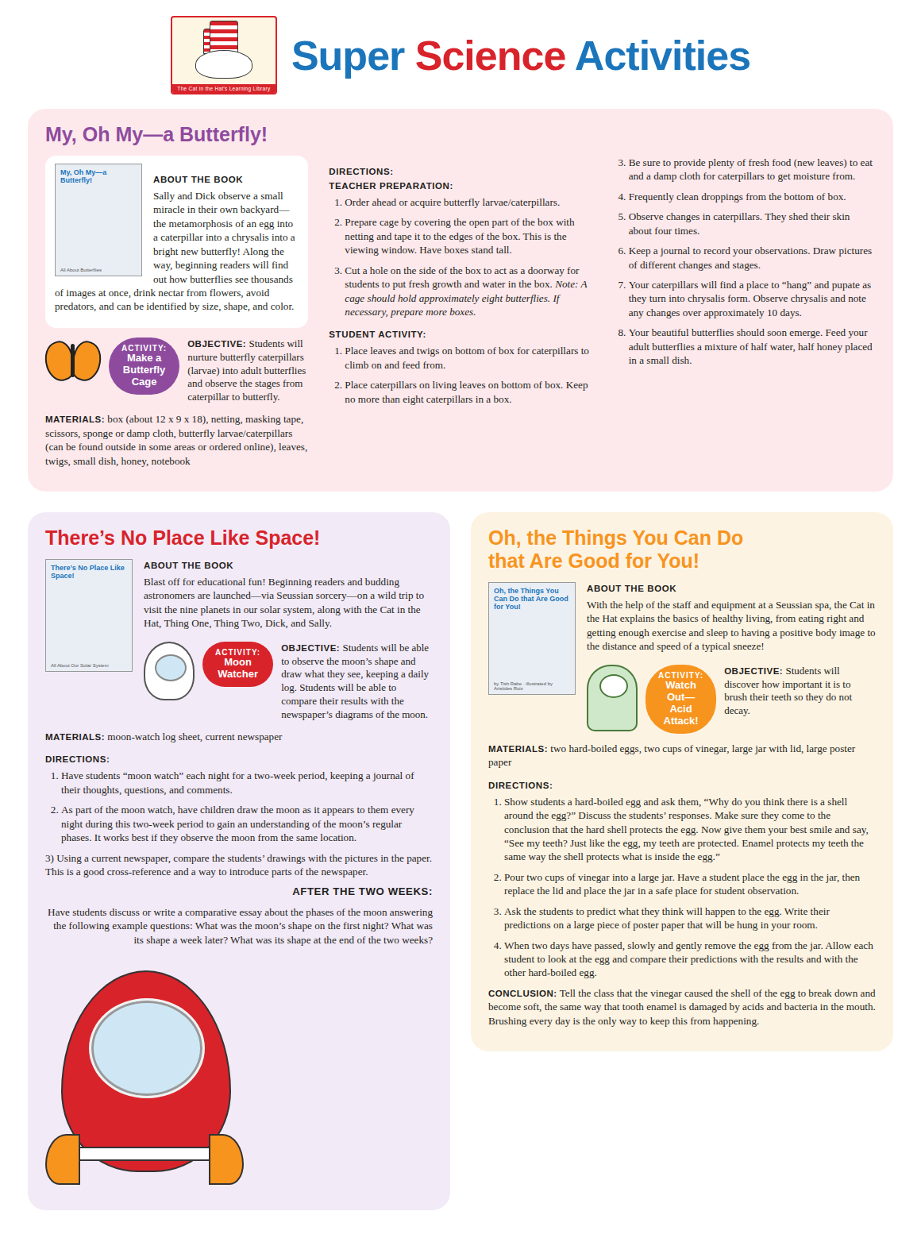The Cat in the Hat's Learning Library
Super Science Activities
My, Oh My—a Butterfly!
My, Oh My—a Butterfly!
All About Butterflies
About the Book
Sally and Dick observe a small miracle in their own backyard—the metamorphosis of an egg into a caterpillar into a chrysalis into a bright new butterfly! Along the way, beginning readers will find out how butterflies see thousands of images at once, drink nectar from flowers, avoid predators, and can be identified by size, shape, and color.
ACTIVITY: Make a
Butterfly
Cage
OBJECTIVE: Students will nurture butterfly caterpillars (larvae) into adult butterflies and observe the stages from caterpillar to butterfly.
MATERIALS: box (about 12 x 9 x 18), netting, masking tape, scissors, sponge or damp cloth, butterfly larvae/caterpillars (can be found outside in some areas or ordered online), leaves, twigs, small dish, honey, notebook
Directions:
Teacher Preparation:
Order ahead or acquire butterfly larvae/caterpillars.
Prepare cage by covering the open part of the box with netting and tape it to the edges of the box. This is the viewing window. Have boxes stand tall.
Cut a hole on the side of the box to act as a doorway for students to put fresh growth and water in the box. Note: A cage should hold approximately eight butterflies. If necessary, prepare more boxes.
Student Activity:
Place leaves and twigs on bottom of box for caterpillars to climb on and feed from.
Place caterpillars on living leaves on bottom of box. Keep no more than eight caterpillars in a box.
Be sure to provide plenty of fresh food (new leaves) to eat and a damp cloth for caterpillars to get moisture from.
Frequently clean droppings from the bottom of box.
Observe changes in caterpillars. They shed their skin about four times.
Keep a journal to record your observations. Draw pictures of different changes and stages.
Your caterpillars will find a place to “hang” and pupate as they turn into chrysalis form. Observe chrysalis and note any changes over approximately 10 days.
Your beautiful butterflies should soon emerge. Feed your adult butterflies a mixture of half water, half honey placed in a small dish.
There’s No Place Like Space!
There’s No Place Like Space!
All About Our Solar System
About the Book
Blast off for educational fun! Beginning readers and budding astronomers are launched—via Seussian sorcery—on a wild trip to visit the nine planets in our solar system, along with the Cat in the Hat, Thing One, Thing Two, Dick, and Sally.
ACTIVITY: Moon
Watcher
OBJECTIVE: Students will be able to observe the moon’s shape and draw what they see, keeping a daily log. Students will be able to compare their results with the newspaper’s diagrams of the moon.
MATERIALS: moon-watch log sheet, current newspaper
Directions:
Have students “moon watch” each night for a two-week period, keeping a journal of their thoughts, questions, and comments.
As part of the moon watch, have children draw the moon as it appears to them every night during this two-week period to gain an understanding of the moon’s regular phases. It works best if they observe the moon from the same location.
3) Using a current newspaper, compare the students’ drawings with the pictures in the paper. This is a good cross-reference and a way to introduce parts of the newspaper.
After the Two Weeks:
Have students discuss or write a comparative essay about the phases of the moon answering the following example questions: What was the moon’s shape on the first night? What was its shape a week later? What was its shape at the end of the two weeks?
Oh, the Things You Can Do
that Are Good for You!
Oh, the Things You Can Do that Are Good for You!
by Tish Rabe · illustrated by Aristides Ruiz
About the Book
With the help of the staff and equipment at a Seussian spa, the Cat in the Hat explains the basics of healthy living, from eating right and getting enough exercise and sleep to having a positive body image to the distance and speed of a typical sneeze!
ACTIVITY: Watch Out—
Acid Attack!
OBJECTIVE: Students will discover how important it is to brush their teeth so they do not decay.
MATERIALS: two hard-boiled eggs, two cups of vinegar, large jar with lid, large poster paper
Directions:
Show students a hard-boiled egg and ask them, “Why do you think there is a shell around the egg?” Discuss the students’ responses. Make sure they come to the conclusion that the hard shell protects the egg. Now give them your best smile and say, “See my teeth? Just like the egg, my teeth are protected. Enamel protects my teeth the same way the shell protects what is inside the egg.”
Pour two cups of vinegar into a large jar. Have a student place the egg in the jar, then replace the lid and place the jar in a safe place for student observation.
Ask the students to predict what they think will happen to the egg. Write their predictions on a large piece of poster paper that will be hung in your room.
When two days have passed, slowly and gently remove the egg from the jar. Allow each student to look at the egg and compare their predictions with the results and with the other hard-boiled egg.
CONCLUSION: Tell the class that the vinegar caused the shell of the egg to break down and become soft, the same way that tooth enamel is damaged by acids and bacteria in the mouth. Brushing every day is the only way to keep this from happening.